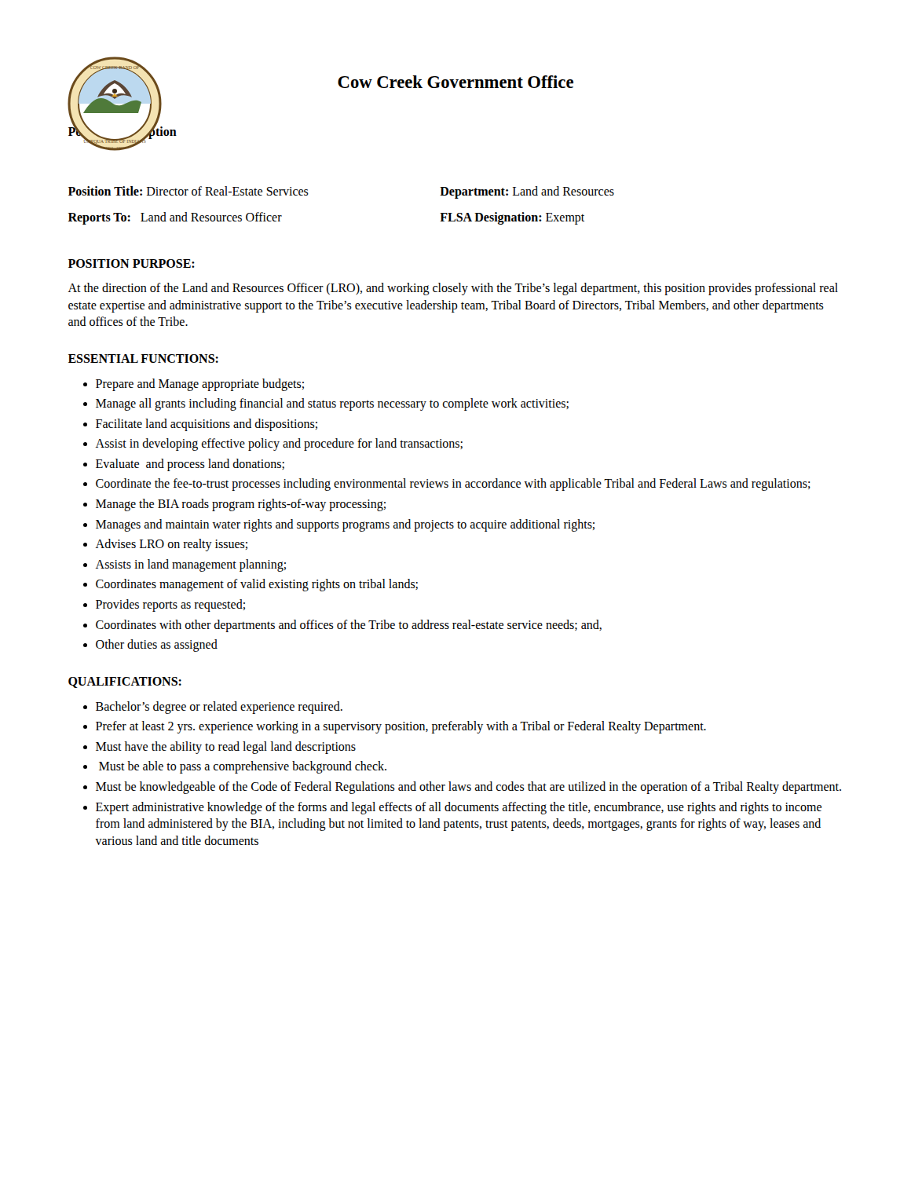COW CREEK BAND OF UMPQUA TRIBE OF INDIANS 1853 · 1982
Cow Creek Government Office
Position Description
| Position Title: Director of Real-Estate Services | Department: Land and Resources |
| Reports To: Land and Resources Officer | FLSA Designation: Exempt |
Position Purpose:
At the direction of the Land and Resources Officer (LRO), and working closely with the Tribe’s legal department, this position provides professional real estate expertise and administrative support to the Tribe’s executive leadership team, Tribal Board of Directors, Tribal Members, and other departments and offices of the Tribe.
Essential Functions:
Prepare and Manage appropriate budgets;
Manage all grants including financial and status reports necessary to complete work activities;
Facilitate land acquisitions and dispositions;
Assist in developing effective policy and procedure for land transactions;
Evaluate and process land donations;
Coordinate the fee-to-trust processes including environmental reviews in accordance with applicable Tribal and Federal Laws and regulations;
Manage the BIA roads program rights-of-way processing;
Manages and maintain water rights and supports programs and projects to acquire additional rights;
Advises LRO on realty issues;
Assists in land management planning;
Coordinates management of valid existing rights on tribal lands;
Provides reports as requested;
Coordinates with other departments and offices of the Tribe to address real-estate service needs; and,
Other duties as assigned
Qualifications:
Bachelor’s degree or related experience required.
Prefer at least 2 yrs. experience working in a supervisory position, preferably with a Tribal or Federal Realty Department.
Must have the ability to read legal land descriptions
Must be able to pass a comprehensive background check.
Must be knowledgeable of the Code of Federal Regulations and other laws and codes that are utilized in the operation of a Tribal Realty department.
Expert administrative knowledge of the forms and legal effects of all documents affecting the title, encumbrance, use rights and rights to income from land administered by the BIA, including but not limited to land patents, trust patents, deeds, mortgages, grants for rights of way, leases and various land and title documents